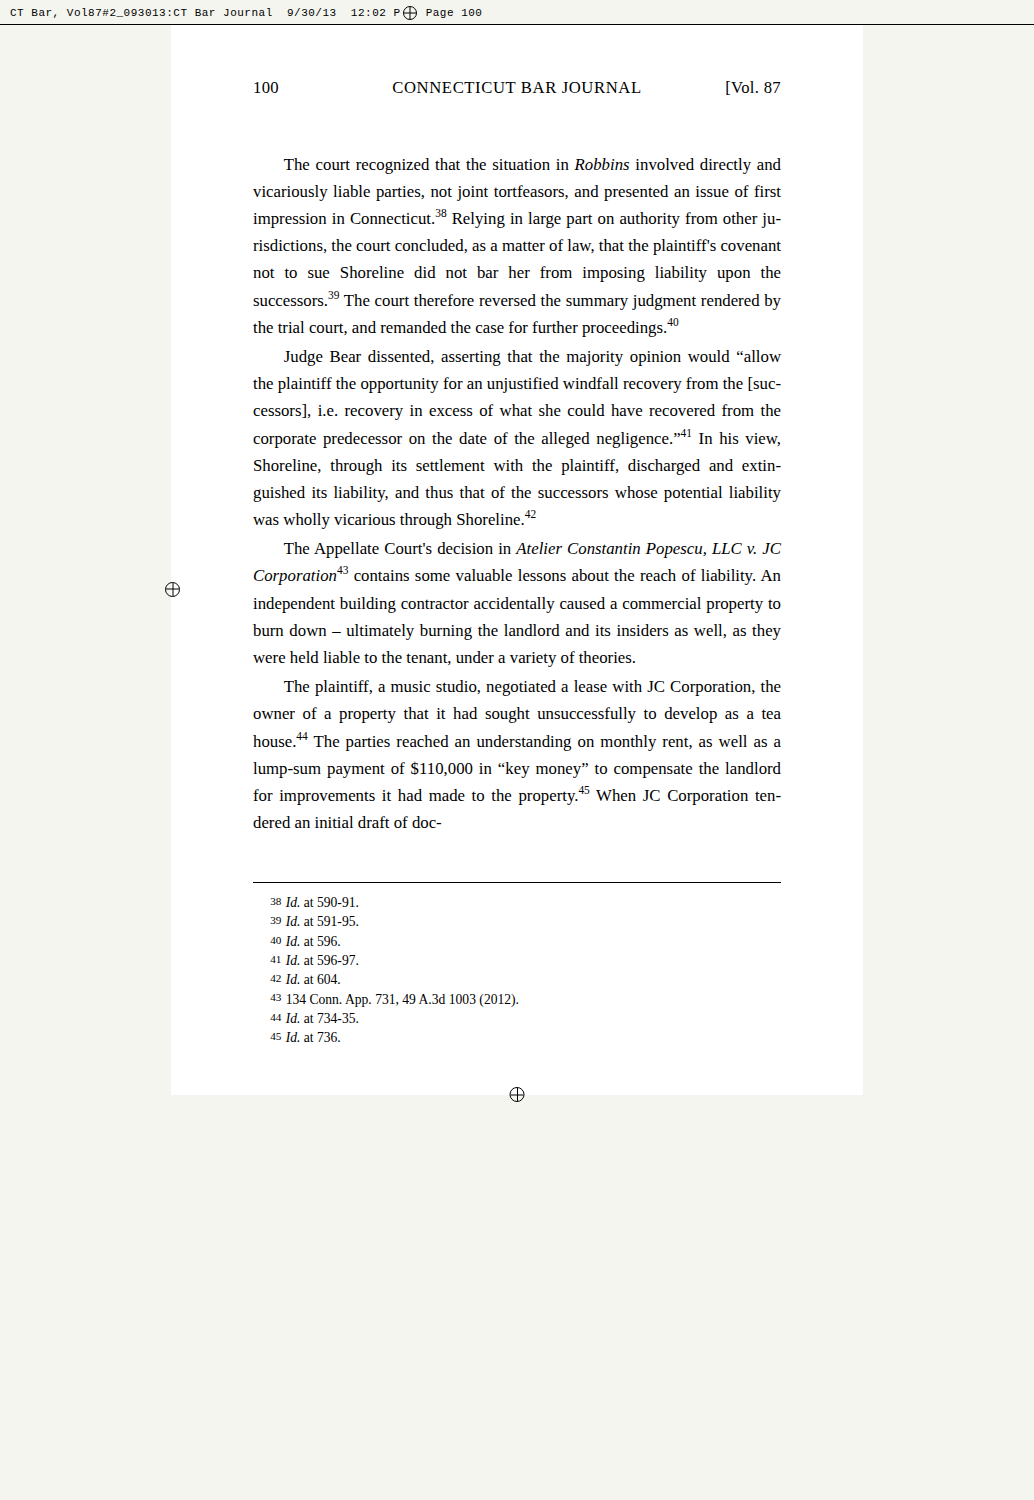CT Bar, Vol87#2_093013:CT Bar Journal 9/30/13 12:02 P Page 100
100
CONNECTICUT BAR JOURNAL
[Vol. 87
The court recognized that the situation in Robbins involved directly and vicariously liable parties, not joint tortfeasors, and presented an issue of first impression in Connecticut.38 Relying in large part on authority from other jurisdictions, the court concluded, as a matter of law, that the plaintiff's covenant not to sue Shoreline did not bar her from imposing liability upon the successors.39 The court therefore reversed the summary judgment rendered by the trial court, and remanded the case for further proceedings.40
Judge Bear dissented, asserting that the majority opinion would “allow the plaintiff the opportunity for an unjustified windfall recovery from the [successors], i.e. recovery in excess of what she could have recovered from the corporate predecessor on the date of the alleged negligence.”41 In his view, Shoreline, through its settlement with the plaintiff, discharged and extinguished its liability, and thus that of the successors whose potential liability was wholly vicarious through Shoreline.42
The Appellate Court's decision in Atelier Constantin Popescu, LLC v. JC Corporation43 contains some valuable lessons about the reach of liability. An independent building contractor accidentally caused a commercial property to burn down – ultimately burning the landlord and its insiders as well, as they were held liable to the tenant, under a variety of theories.
The plaintiff, a music studio, negotiated a lease with JC Corporation, the owner of a property that it had sought unsuccessfully to develop as a tea house.44 The parties reached an understanding on monthly rent, as well as a lump-sum payment of $110,000 in “key money” to compensate the landlord for improvements it had made to the property.45 When JC Corporation tendered an initial draft of doc-
38 Id. at 590-91.
39 Id. at 591-95.
40 Id. at 596.
41 Id. at 596-97.
42 Id. at 604.
43134 Conn. App. 731, 49 A.3d 1003 (2012).
44 Id. at 734-35.
45 Id. at 736.